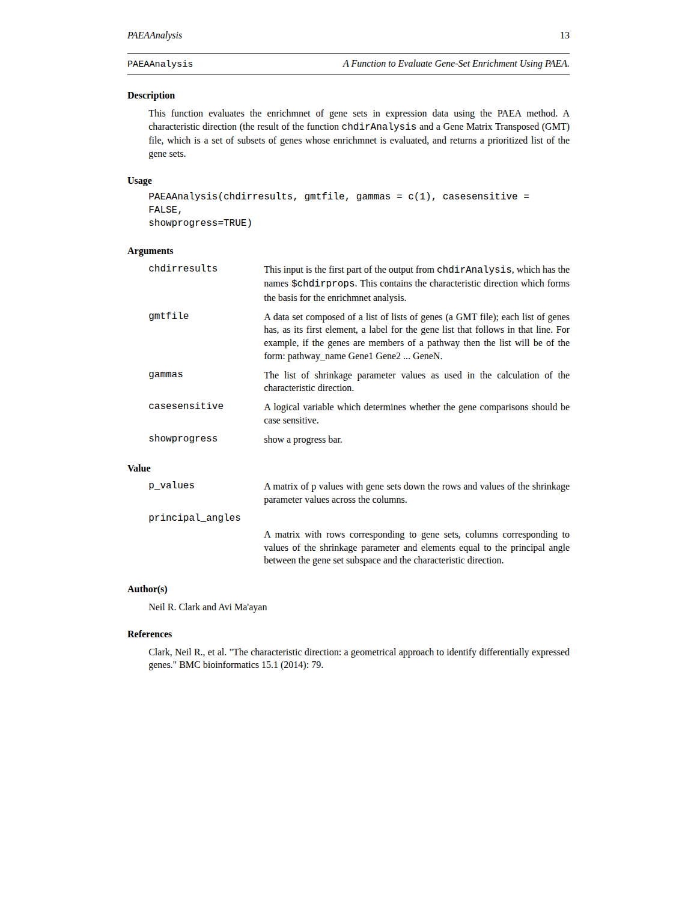PAEAAnalysis 13
PAEAAnalysis A Function to Evaluate Gene-Set Enrichment Using PAEA.
Description
This function evaluates the enrichmnet of gene sets in expression data using the PAEA method. A characteristic direction (the result of the function chdirAnalysis and a Gene Matrix Transposed (GMT) file, which is a set of subsets of genes whose enrichmnet is evaluated, and returns a prioritized list of the gene sets.
Usage
PAEAAnalysis(chdirresults, gmtfile, gammas = c(1), casesensitive = FALSE,
showprogress=TRUE)
Arguments
chdirresults
This input is the first part of the output from chdirAnalysis, which has the names $chdirprops. This contains the characteristic direction which forms the basis for the enrichmnet analysis.
gmtfile
A data set composed of a list of lists of genes (a GMT file); each list of genes has, as its first element, a label for the gene list that follows in that line. For example, if the genes are members of a pathway then the list will be of the form: pathway_name Gene1 Gene2 ... GeneN.
gammas
The list of shrinkage parameter values as used in the calculation of the characteristic direction.
casesensitive
A logical variable which determines whether the gene comparisons should be case sensitive.
showprogress
show a progress bar.
Value
p_values
A matrix of p values with gene sets down the rows and values of the shrinkage parameter values across the columns.
principal_angles
A matrix with rows corresponding to gene sets, columns corresponding to values of the shrinkage parameter and elements equal to the principal angle between the gene set subspace and the characteristic direction.
Author(s)
Neil R. Clark and Avi Ma'ayan
References
Clark, Neil R., et al. "The characteristic direction: a geometrical approach to identify differentially expressed genes." BMC bioinformatics 15.1 (2014): 79.